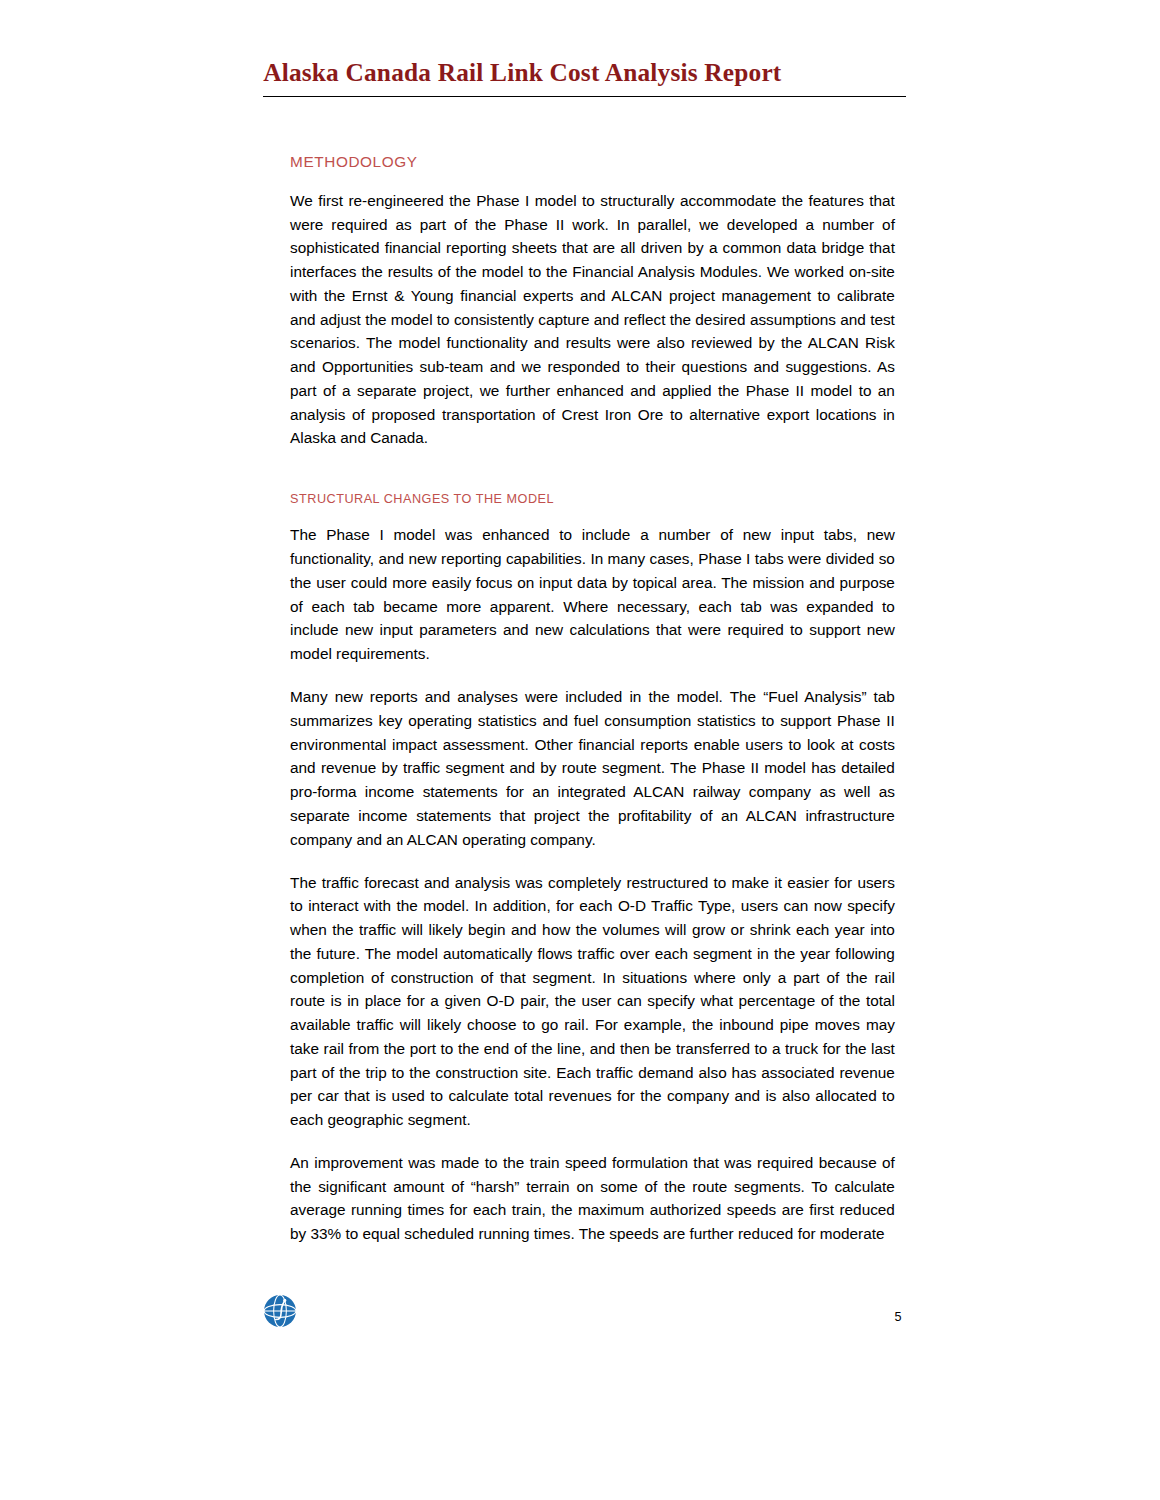Alaska Canada Rail Link Cost Analysis Report
Methodology
We first re-engineered the Phase I model to structurally accommodate the features that were required as part of the Phase II work. In parallel, we developed a number of sophisticated financial reporting sheets that are all driven by a common data bridge that interfaces the results of the model to the Financial Analysis Modules. We worked on-site with the Ernst & Young financial experts and ALCAN project management to calibrate and adjust the model to consistently capture and reflect the desired assumptions and test scenarios. The model functionality and results were also reviewed by the ALCAN Risk and Opportunities sub-team and we responded to their questions and suggestions. As part of a separate project, we further enhanced and applied the Phase II model to an analysis of proposed transportation of Crest Iron Ore to alternative export locations in Alaska and Canada.
Structural Changes to the Model
The Phase I model was enhanced to include a number of new input tabs, new functionality, and new reporting capabilities. In many cases, Phase I tabs were divided so the user could more easily focus on input data by topical area. The mission and purpose of each tab became more apparent. Where necessary, each tab was expanded to include new input parameters and new calculations that were required to support new model requirements.
Many new reports and analyses were included in the model. The “Fuel Analysis” tab summarizes key operating statistics and fuel consumption statistics to support Phase II environmental impact assessment. Other financial reports enable users to look at costs and revenue by traffic segment and by route segment. The Phase II model has detailed pro-forma income statements for an integrated ALCAN railway company as well as separate income statements that project the profitability of an ALCAN infrastructure company and an ALCAN operating company.
The traffic forecast and analysis was completely restructured to make it easier for users to interact with the model. In addition, for each O-D Traffic Type, users can now specify when the traffic will likely begin and how the volumes will grow or shrink each year into the future. The model automatically flows traffic over each segment in the year following completion of construction of that segment. In situations where only a part of the rail route is in place for a given O-D pair, the user can specify what percentage of the total available traffic will likely choose to go rail. For example, the inbound pipe moves may take rail from the port to the end of the line, and then be transferred to a truck for the last part of the trip to the construction site. Each traffic demand also has associated revenue per car that is used to calculate total revenues for the company and is also allocated to each geographic segment.
An improvement was made to the train speed formulation that was required because of the significant amount of “harsh” terrain on some of the route segments. To calculate average running times for each train, the maximum authorized speeds are first reduced by 33% to equal scheduled running times. The speeds are further reduced for moderate
5